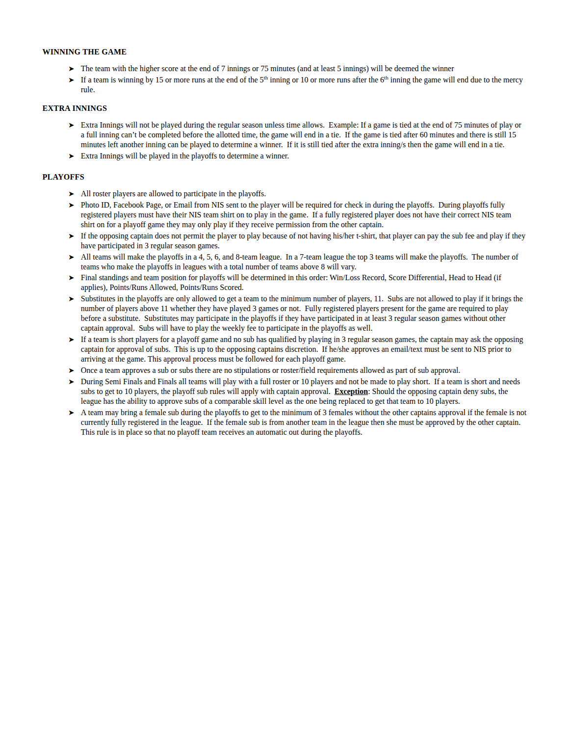WINNING THE GAME
The team with the higher score at the end of 7 innings or 75 minutes (and at least 5 innings) will be deemed the winner
If a team is winning by 15 or more runs at the end of the 5th inning or 10 or more runs after the 6th inning the game will end due to the mercy rule.
EXTRA INNINGS
Extra Innings will not be played during the regular season unless time allows. Example: If a game is tied at the end of 75 minutes of play or a full inning can’t be completed before the allotted time, the game will end in a tie. If the game is tied after 60 minutes and there is still 15 minutes left another inning can be played to determine a winner. If it is still tied after the extra inning/s then the game will end in a tie.
Extra Innings will be played in the playoffs to determine a winner.
PLAYOFFS
All roster players are allowed to participate in the playoffs.
Photo ID, Facebook Page, or Email from NIS sent to the player will be required for check in during the playoffs. During playoffs fully registered players must have their NIS team shirt on to play in the game. If a fully registered player does not have their correct NIS team shirt on for a playoff game they may only play if they receive permission from the other captain.
If the opposing captain does not permit the player to play because of not having his/her t-shirt, that player can pay the sub fee and play if they have participated in 3 regular season games.
All teams will make the playoffs in a 4, 5, 6, and 8-team league. In a 7-team league the top 3 teams will make the playoffs. The number of teams who make the playoffs in leagues with a total number of teams above 8 will vary.
Final standings and team position for playoffs will be determined in this order: Win/Loss Record, Score Differential, Head to Head (if applies), Points/Runs Allowed, Points/Runs Scored.
Substitutes in the playoffs are only allowed to get a team to the minimum number of players, 11. Subs are not allowed to play if it brings the number of players above 11 whether they have played 3 games or not. Fully registered players present for the game are required to play before a substitute. Substitutes may participate in the playoffs if they have participated in at least 3 regular season games without other captain approval. Subs will have to play the weekly fee to participate in the playoffs as well.
If a team is short players for a playoff game and no sub has qualified by playing in 3 regular season games, the captain may ask the opposing captain for approval of subs. This is up to the opposing captains discretion. If he/she approves an email/text must be sent to NIS prior to arriving at the game. This approval process must be followed for each playoff game.
Once a team approves a sub or subs there are no stipulations or roster/field requirements allowed as part of sub approval.
During Semi Finals and Finals all teams will play with a full roster or 10 players and not be made to play short. If a team is short and needs subs to get to 10 players, the playoff sub rules will apply with captain approval. Exception: Should the opposing captain deny subs, the league has the ability to approve subs of a comparable skill level as the one being replaced to get that team to 10 players.
A team may bring a female sub during the playoffs to get to the minimum of 3 females without the other captains approval if the female is not currently fully registered in the league. If the female sub is from another team in the league then she must be approved by the other captain. This rule is in place so that no playoff team receives an automatic out during the playoffs.